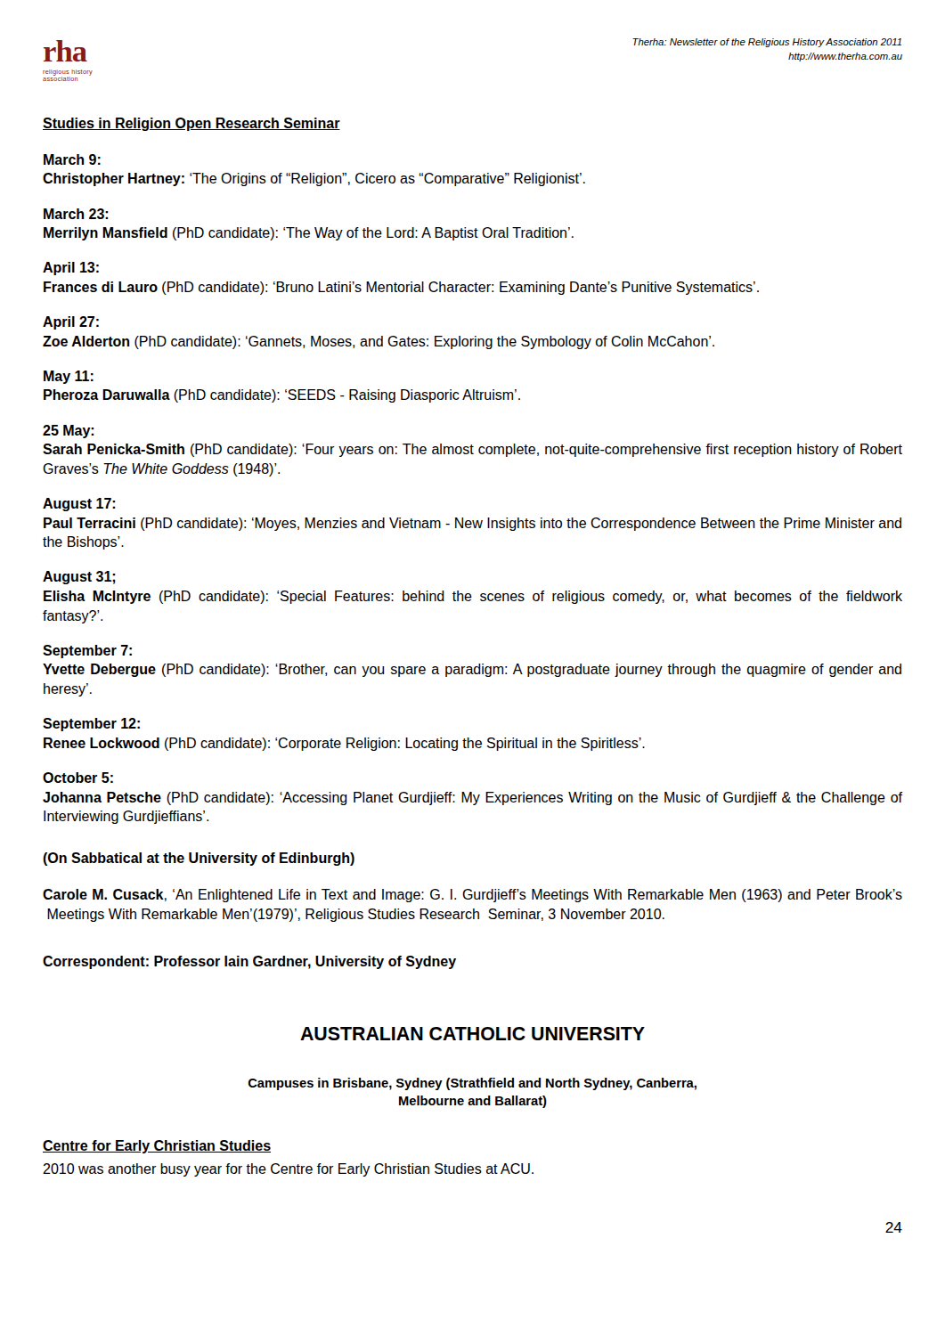rha
religious history
association
Therha: Newsletter of the Religious History Association 2011
http://www.therha.com.au
Studies in Religion Open Research Seminar
March 9:
Christopher Hartney: ‘The Origins of “Religion”, Cicero as “Comparative” Religionist’.
March 23:
Merrilyn Mansfield (PhD candidate): ‘The Way of the Lord: A Baptist Oral Tradition’.
April 13:
Frances di Lauro (PhD candidate): ‘Bruno Latini’s Mentorial Character: Examining Dante’s Punitive Systematics’.
April 27:
Zoe Alderton (PhD candidate): ‘Gannets, Moses, and Gates: Exploring the Symbology of Colin McCahon’.
May 11:
Pheroza Daruwalla (PhD candidate): ‘SEEDS - Raising Diasporic Altruism’.
25 May:
Sarah Penicka-Smith (PhD candidate): ‘Four years on: The almost complete, not-quite-comprehensive first reception history of Robert Graves’s The White Goddess (1948)’.
August 17:
Paul Terracini (PhD candidate): ‘Moyes, Menzies and Vietnam - New Insights into the Correspondence Between the Prime Minister and the Bishops’.
August 31;
Elisha McIntyre (PhD candidate): ‘Special Features: behind the scenes of religious comedy, or, what becomes of the fieldwork fantasy?’.
September 7:
Yvette Debergue (PhD candidate): ‘Brother, can you spare a paradigm: A postgraduate journey through the quagmire of gender and heresy’.
September 12:
Renee Lockwood (PhD candidate): ‘Corporate Religion: Locating the Spiritual in the Spiritless’.
October 5:
Johanna Petsche (PhD candidate): ‘Accessing Planet Gurdjieff: My Experiences Writing on the Music of Gurdjieff & the Challenge of Interviewing Gurdjieffians’.
(On Sabbatical at the University of Edinburgh)
Carole M. Cusack, ‘An Enlightened Life in Text and Image: G. I. Gurdjieff’s Meetings With Remarkable Men (1963) and Peter Brook’s Meetings With Remarkable Men’(1979)’, Religious Studies Research Seminar, 3 November 2010.
Correspondent: Professor Iain Gardner, University of Sydney
AUSTRALIAN CATHOLIC UNIVERSITY
Campuses in Brisbane, Sydney (Strathfield and North Sydney, Canberra,
Melbourne and Ballarat)
Centre for Early Christian Studies
2010 was another busy year for the Centre for Early Christian Studies at ACU.
24